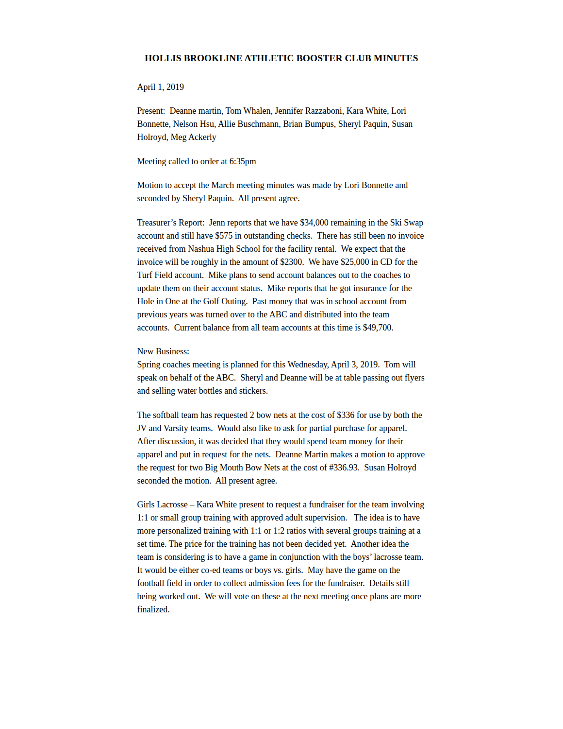HOLLIS BROOKLINE ATHLETIC BOOSTER CLUB MINUTES
April 1, 2019
Present: Deanne martin, Tom Whalen, Jennifer Razzaboni, Kara White, Lori Bonnette, Nelson Hsu, Allie Buschmann, Brian Bumpus, Sheryl Paquin, Susan Holroyd, Meg Ackerly
Meeting called to order at 6:35pm
Motion to accept the March meeting minutes was made by Lori Bonnette and seconded by Sheryl Paquin. All present agree.
Treasurer’s Report: Jenn reports that we have $34,000 remaining in the Ski Swap account and still have $575 in outstanding checks. There has still been no invoice received from Nashua High School for the facility rental. We expect that the invoice will be roughly in the amount of $2300. We have $25,000 in CD for the Turf Field account. Mike plans to send account balances out to the coaches to update them on their account status. Mike reports that he got insurance for the Hole in One at the Golf Outing. Past money that was in school account from previous years was turned over to the ABC and distributed into the team accounts. Current balance from all team accounts at this time is $49,700.
New Business:
Spring coaches meeting is planned for this Wednesday, April 3, 2019. Tom will speak on behalf of the ABC. Sheryl and Deanne will be at table passing out flyers and selling water bottles and stickers.
The softball team has requested 2 bow nets at the cost of $336 for use by both the JV and Varsity teams. Would also like to ask for partial purchase for apparel. After discussion, it was decided that they would spend team money for their apparel and put in request for the nets. Deanne Martin makes a motion to approve the request for two Big Mouth Bow Nets at the cost of #336.93. Susan Holroyd seconded the motion. All present agree.
Girls Lacrosse – Kara White present to request a fundraiser for the team involving 1:1 or small group training with approved adult supervision. The idea is to have more personalized training with 1:1 or 1:2 ratios with several groups training at a set time. The price for the training has not been decided yet. Another idea the team is considering is to have a game in conjunction with the boys’ lacrosse team. It would be either co-ed teams or boys vs. girls. May have the game on the football field in order to collect admission fees for the fundraiser. Details still being worked out. We will vote on these at the next meeting once plans are more finalized.